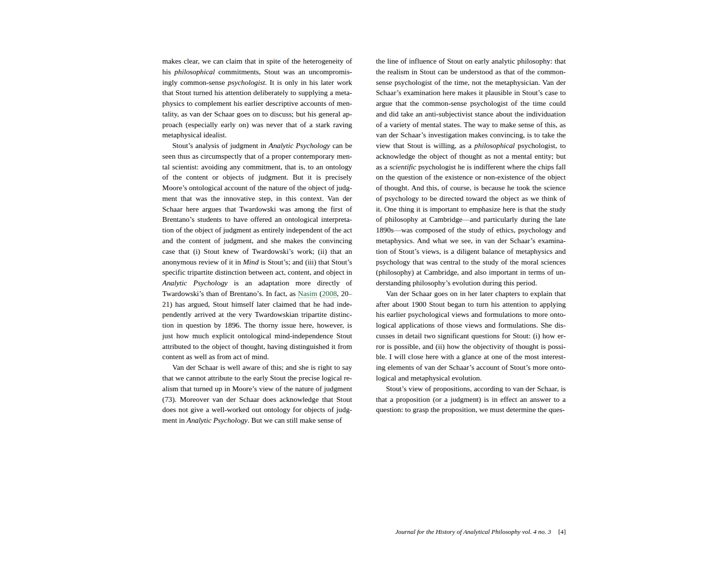makes clear, we can claim that in spite of the heterogeneity of his philosophical commitments, Stout was an uncompromisingly common-sense psychologist. It is only in his later work that Stout turned his attention deliberately to supplying a metaphysics to complement his earlier descriptive accounts of mentality, as van der Schaar goes on to discuss; but his general approach (especially early on) was never that of a stark raving metaphysical idealist.
Stout’s analysis of judgment in Analytic Psychology can be seen thus as circumspectly that of a proper contemporary mental scientist: avoiding any commitment, that is, to an ontology of the content or objects of judgment. But it is precisely Moore’s ontological account of the nature of the object of judgment that was the innovative step, in this context. Van der Schaar here argues that Twardowski was among the first of Brentano’s students to have offered an ontological interpretation of the object of judgment as entirely independent of the act and the content of judgment, and she makes the convincing case that (i) Stout knew of Twardowski’s work; (ii) that an anonymous review of it in Mind is Stout’s; and (iii) that Stout’s specific tripartite distinction between act, content, and object in Analytic Psychology is an adaptation more directly of Twardowski’s than of Brentano’s. In fact, as Nasim (2008, 20–21) has argued, Stout himself later claimed that he had independently arrived at the very Twardowskian tripartite distinction in question by 1896. The thorny issue here, however, is just how much explicit ontological mind-independence Stout attributed to the object of thought, having distinguished it from content as well as from act of mind.
Van der Schaar is well aware of this; and she is right to say that we cannot attribute to the early Stout the precise logical realism that turned up in Moore’s view of the nature of judgment (73). Moreover van der Schaar does acknowledge that Stout does not give a well-worked out ontology for objects of judgment in Analytic Psychology. But we can still make sense of
the line of influence of Stout on early analytic philosophy: that the realism in Stout can be understood as that of the common-sense psychologist of the time, not the metaphysician. Van der Schaar’s examination here makes it plausible in Stout’s case to argue that the common-sense psychologist of the time could and did take an anti-subjectivist stance about the individuation of a variety of mental states. The way to make sense of this, as van der Schaar’s investigation makes convincing, is to take the view that Stout is willing, as a philosophical psychologist, to acknowledge the object of thought as not a mental entity; but as a scientific psychologist he is indifferent where the chips fall on the question of the existence or non-existence of the object of thought. And this, of course, is because he took the science of psychology to be directed toward the object as we think of it. One thing it is important to emphasize here is that the study of philosophy at Cambridge—and particularly during the late 1890s—was composed of the study of ethics, psychology and metaphysics. And what we see, in van der Schaar’s examination of Stout’s views, is a diligent balance of metaphysics and psychology that was central to the study of the moral sciences (philosophy) at Cambridge, and also important in terms of understanding philosophy’s evolution during this period.
Van der Schaar goes on in her later chapters to explain that after about 1900 Stout began to turn his attention to applying his earlier psychological views and formulations to more ontological applications of those views and formulations. She discusses in detail two significant questions for Stout: (i) how error is possible, and (ii) how the objectivity of thought is possible. I will close here with a glance at one of the most interesting elements of van der Schaar’s account of Stout’s more ontological and metaphysical evolution.
Stout’s view of propositions, according to van der Schaar, is that a proposition (or a judgment) is in effect an answer to a question: to grasp the proposition, we must determine the ques-
Journal for the History of Analytical Philosophy vol. 4 no. 3[4]